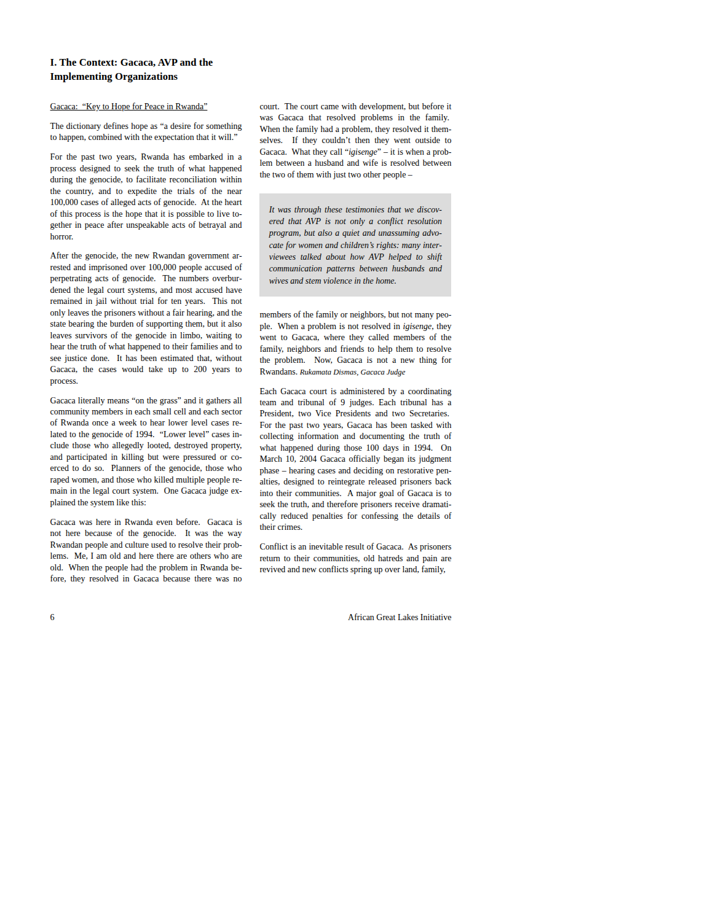I. The Context: Gacaca, AVP and the
Implementing Organizations
Gacaca: “Key to Hope for Peace in Rwanda”
The dictionary defines hope as “a desire for something to happen, combined with the expectation that it will.”
For the past two years, Rwanda has embarked in a process designed to seek the truth of what happened during the genocide, to facilitate reconciliation within the country, and to expedite the trials of the near 100,000 cases of alleged acts of genocide. At the heart of this process is the hope that it is possible to live together in peace after unspeakable acts of betrayal and horror.
After the genocide, the new Rwandan government arrested and imprisoned over 100,000 people accused of perpetrating acts of genocide. The numbers overburdened the legal court systems, and most accused have remained in jail without trial for ten years. This not only leaves the prisoners without a fair hearing, and the state bearing the burden of supporting them, but it also leaves survivors of the genocide in limbo, waiting to hear the truth of what happened to their families and to see justice done. It has been estimated that, without Gacaca, the cases would take up to 200 years to process.
Gacaca literally means “on the grass” and it gathers all community members in each small cell and each sector of Rwanda once a week to hear lower level cases related to the genocide of 1994. “Lower level” cases include those who allegedly looted, destroyed property, and participated in killing but were pressured or coerced to do so. Planners of the genocide, those who raped women, and those who killed multiple people remain in the legal court system. One Gacaca judge explained the system like this:
Gacaca was here in Rwanda even before. Gacaca is not here because of the genocide. It was the way Rwandan people and culture used to resolve their problems. Me, I am old and here there are others who are old. When the people had the problem in Rwanda before, they resolved in Gacaca because there was no court. The court came with development, but before it was Gacaca that resolved problems in the family. When the family had a problem, they resolved it themselves. If they couldn’t then they went outside to Gacaca. What they call “igisenge” – it is when a problem between a husband and wife is resolved between the two of them with just two other people –
It was through these testimonies that we discovered that AVP is not only a conflict resolution program, but also a quiet and unassuming advocate for women and children’s rights: many interviewees talked about how AVP helped to shift communication patterns between husbands and wives and stem violence in the home.
members of the family or neighbors, but not many people. When a problem is not resolved in igisenge, they went to Gacaca, where they called members of the family, neighbors and friends to help them to resolve the problem. Now, Gacaca is not a new thing for Rwandans. Rukamata Dismas, Gacaca Judge
Each Gacaca court is administered by a coordinating team and tribunal of 9 judges. Each tribunal has a President, two Vice Presidents and two Secretaries. For the past two years, Gacaca has been tasked with collecting information and documenting the truth of what happened during those 100 days in 1994. On March 10, 2004 Gacaca officially began its judgment phase – hearing cases and deciding on restorative penalties, designed to reintegrate released prisoners back into their communities. A major goal of Gacaca is to seek the truth, and therefore prisoners receive dramatically reduced penalties for confessing the details of their crimes.
Conflict is an inevitable result of Gacaca. As prisoners return to their communities, old hatreds and pain are revived and new conflicts spring up over land, family,
6 African Great Lakes Initiative